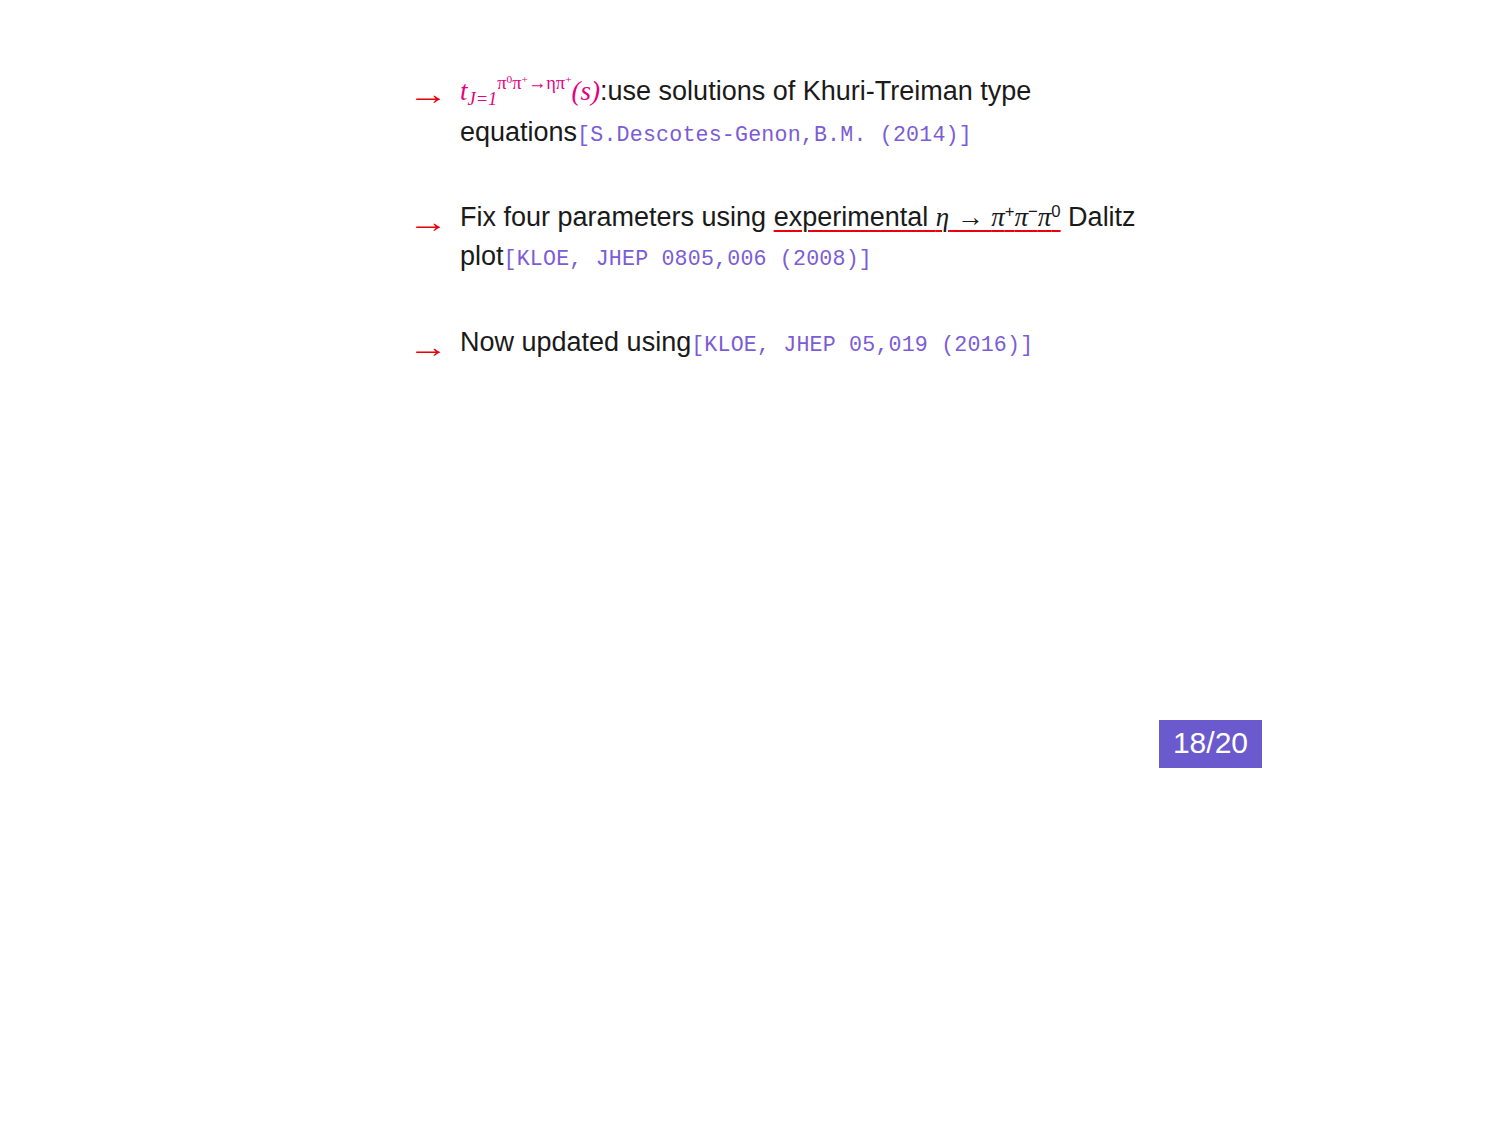tJ=1 π0π+→ηπ+(s):use solutions of Khuri-Treiman type equations[S.Descotes-Genon,B.M. (2014)]
Fix four parameters using experimental η → π+π−π0 Dalitz plot[KLOE, JHEP 0805,006 (2008)]
Now updated using[KLOE, JHEP 05,019 (2016)]
18/20